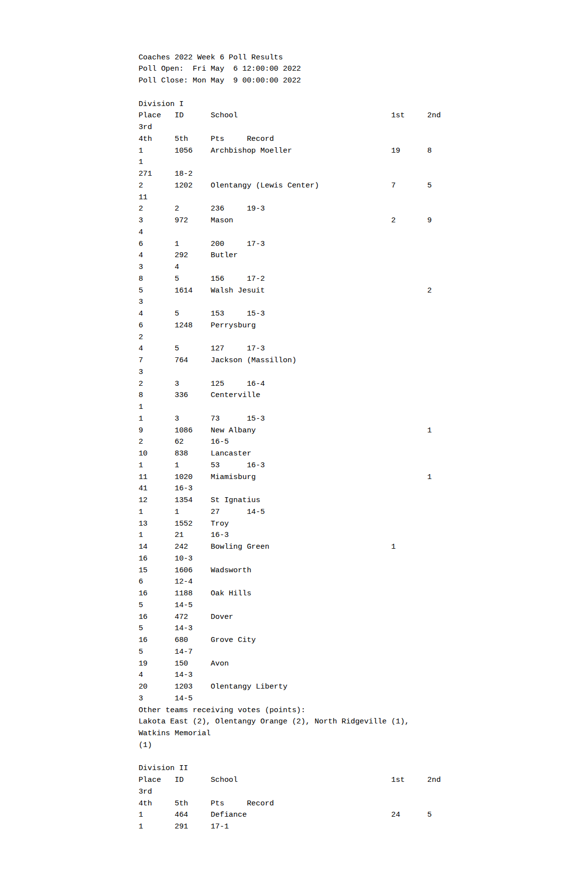Coaches 2022 Week 6 Poll Results
Poll Open:  Fri May  6 12:00:00 2022
Poll Close: Mon May  9 00:00:00 2022

Division I
Place   ID      School                                  1st     2nd     3rd
4th     5th     Pts     Record
1       1056    Archbishop Moeller                      19      8       1
271     18-2
2       1202    Olentangy (Lewis Center)                7       5       11
2       2       236     19-3
3       972     Mason                                   2       9       4
6       1       200     17-3
4       292     Butler                                                  3       4
8       5       156     17-2
5       1614    Walsh Jesuit                                    2       3
4       5       153     15-3
6       1248    Perrysburg                                              2
4       5       127     17-3
7       764     Jackson (Massillon)                                     3
2       3       125     16-4
8       336     Centerville                                             1
1       3       73      15-3
9       1086    New Albany                                      1
2       62      16-5
10      838     Lancaster
1       1       53      16-3
11      1020    Miamisburg                                      1
41      16-3
12      1354    St Ignatius
1       1       27      14-5
13      1552    Troy
1       21      16-3
14      242     Bowling Green                           1
16      10-3
15      1606    Wadsworth
6       12-4
16      1188    Oak Hills
5       14-5
16      472     Dover
5       14-3
16      680     Grove City
5       14-7
19      150     Avon
4       14-3
20      1203    Olentangy Liberty
3       14-5
Other teams receiving votes (points):
Lakota East (2), Olentangy Orange (2), North Ridgeville (1), Watkins Memorial
(1)

Division II
Place   ID      School                                  1st     2nd     3rd
4th     5th     Pts     Record
1       464     Defiance                                24      5
1       291     17-1